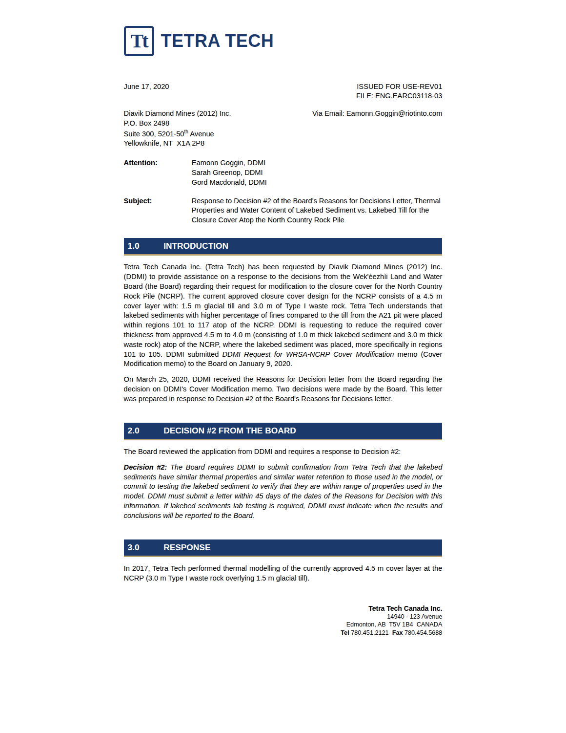Tt
TETRA TECH
June 17, 2020
ISSUED FOR USE-REV01
FILE: ENG.EARC03118-03
Diavik Diamond Mines (2012) Inc.
P.O. Box 2498
Suite 300, 5201-50th Avenue
Yellowknife, NT X1A 2P8
Via Email: Eamonn.Goggin@riotinto.com
Attention:
Eamonn Goggin, DDMI
Sarah Greenop, DDMI
Gord Macdonald, DDMI
Subject:
Response to Decision #2 of the Board's Reasons for Decisions Letter, Thermal Properties and Water Content of Lakebed Sediment vs. Lakebed Till for the Closure Cover Atop the North Country Rock Pile
1.0
INTRODUCTION
Tetra Tech Canada Inc. (Tetra Tech) has been requested by Diavik Diamond Mines (2012) Inc. (DDMI) to provide assistance on a response to the decisions from the Wek'èezhìi Land and Water Board (the Board) regarding their request for modification to the closure cover for the North Country Rock Pile (NCRP). The current approved closure cover design for the NCRP consists of a 4.5 m cover layer with: 1.5 m glacial till and 3.0 m of Type I waste rock. Tetra Tech understands that lakebed sediments with higher percentage of fines compared to the till from the A21 pit were placed within regions 101 to 117 atop of the NCRP. DDMI is requesting to reduce the required cover thickness from approved 4.5 m to 4.0 m (consisting of 1.0 m thick lakebed sediment and 3.0 m thick waste rock) atop of the NCRP, where the lakebed sediment was placed, more specifically in regions 101 to 105. DDMI submitted DDMI Request for WRSA-NCRP Cover Modification memo (Cover Modification memo) to the Board on January 9, 2020.
On March 25, 2020, DDMI received the Reasons for Decision letter from the Board regarding the decision on DDMI's Cover Modification memo. Two decisions were made by the Board. This letter was prepared in response to Decision #2 of the Board's Reasons for Decisions letter.
2.0
DECISION #2 FROM THE BOARD
The Board reviewed the application from DDMI and requires a response to Decision #2:
Decision #2: The Board requires DDMI to submit confirmation from Tetra Tech that the lakebed sediments have similar thermal properties and similar water retention to those used in the model, or commit to testing the lakebed sediment to verify that they are within range of properties used in the model. DDMI must submit a letter within 45 days of the dates of the Reasons for Decision with this information. If lakebed sediments lab testing is required, DDMI must indicate when the results and conclusions will be reported to the Board.
3.0
RESPONSE
In 2017, Tetra Tech performed thermal modelling of the currently approved 4.5 m cover layer at the NCRP (3.0 m Type I waste rock overlying 1.5 m glacial till).
Tetra Tech Canada Inc.
14940 - 123 Avenue
Edmonton, AB T5V 1B4 CANADA
Tel 780.451.2121 Fax 780.454.5688